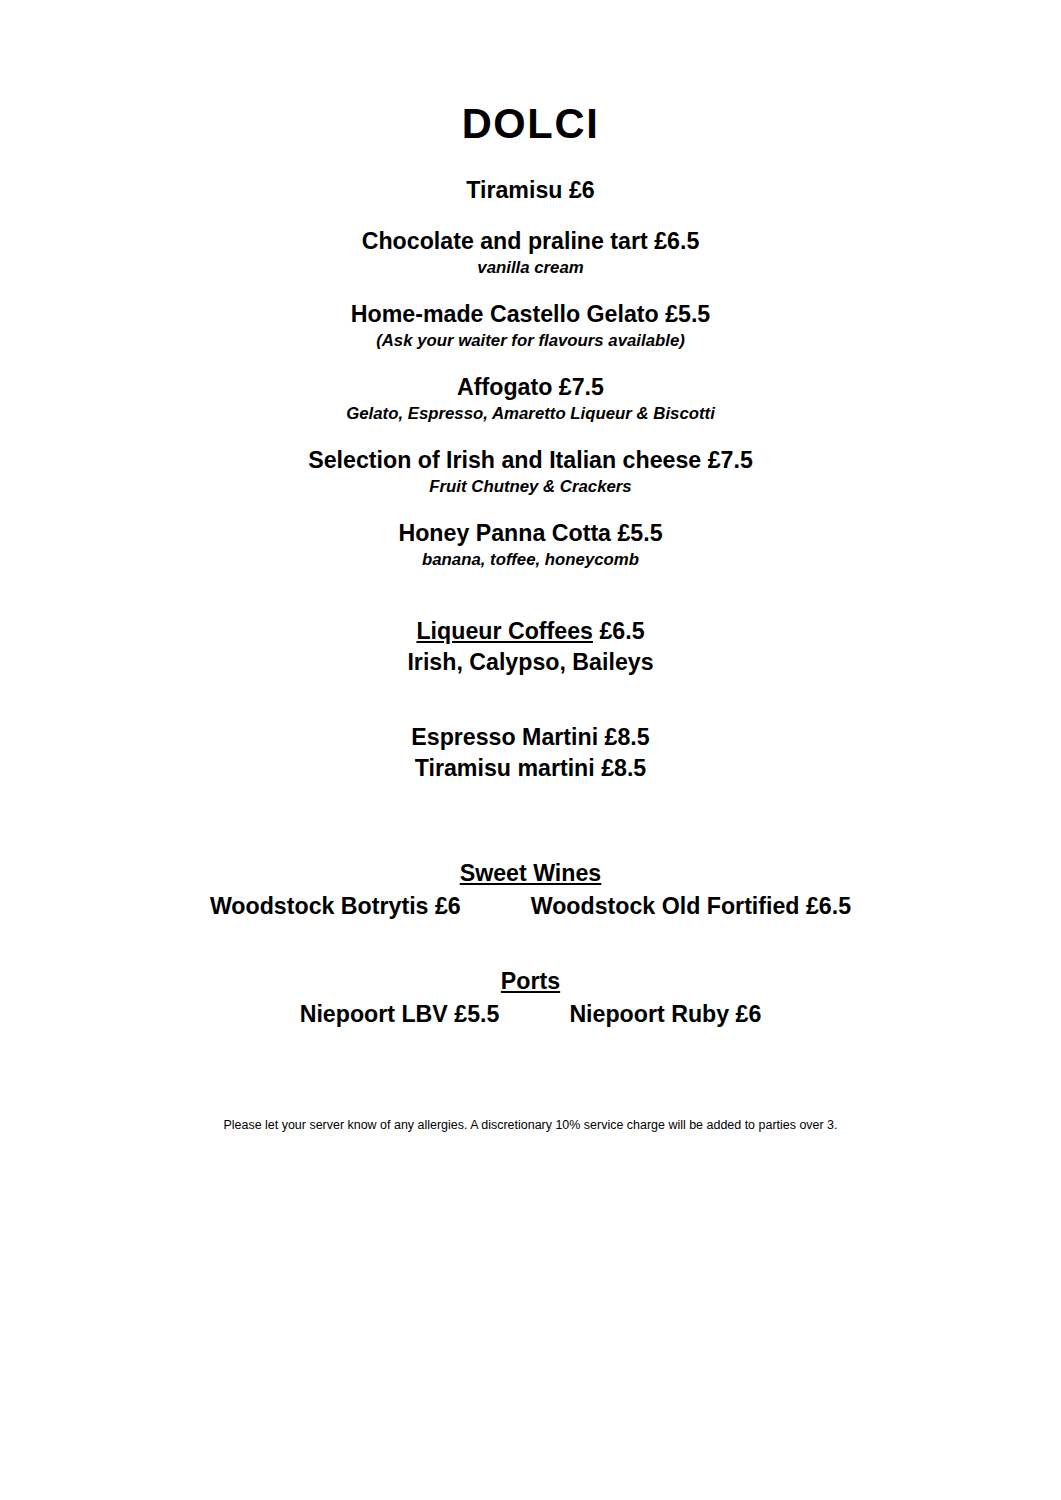DOLCI
Tiramisu £6
Chocolate and praline tart £6.5
vanilla cream
Home-made Castello Gelato £5.5
(Ask your waiter for flavours available)
Affogato £7.5
Gelato, Espresso, Amaretto Liqueur & Biscotti
Selection of Irish and Italian cheese £7.5
Fruit Chutney & Crackers
Honey Panna Cotta £5.5
banana, toffee, honeycomb
Liqueur Coffees £6.5
Irish, Calypso, Baileys
Espresso Martini £8.5
Tiramisu martini £8.5
Sweet Wines
Woodstock Botrytis £6 Woodstock Old Fortified £6.5
Ports
Niepoort LBV £5.5 Niepoort Ruby £6
Please let your server know of any allergies. A discretionary 10% service charge will be added to parties over 3.